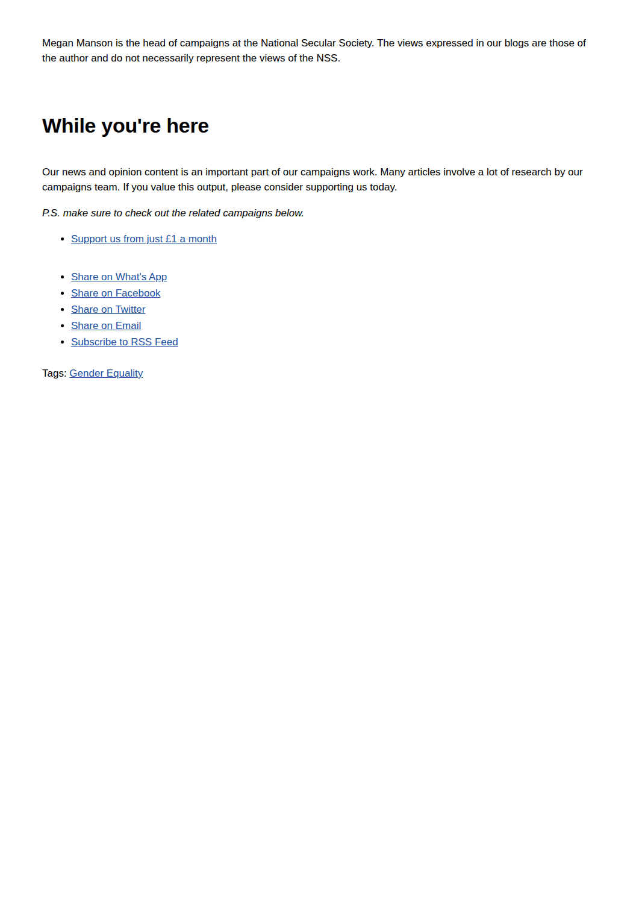Megan Manson is the head of campaigns at the National Secular Society. The views expressed in our blogs are those of the author and do not necessarily represent the views of the NSS.
While you're here
Our news and opinion content is an important part of our campaigns work. Many articles involve a lot of research by our campaigns team. If you value this output, please consider supporting us today.
P.S. make sure to check out the related campaigns below.
Support us from just £1 a month
Share on What's App
Share on Facebook
Share on Twitter
Share on Email
Subscribe to RSS Feed
Tags: Gender Equality